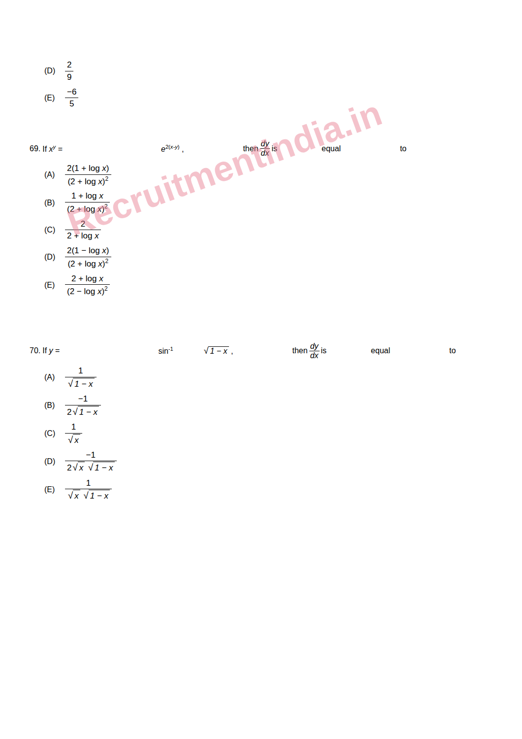Recruitmentindia.in
(D) 29
(E) −65
69. If xy = e2(x-y) , then dy dx is equal to
(A) 2(1 + log x) (2 + log x)2
(B) 1 + log x (2 + log x)2
(C) 2 2 + log x
(D) 2(1 − log x) (2 + log x)2
(E) 2 + log x (2 − log x)2
70. If y = sin-1 √1 − x , then dy dx is equal to
(A) 1 √1 − x
(B) −1 2√1 − x
(C) 1 √x
(D) −1 2√x √1 − x
(E) 1 √x √1 − x